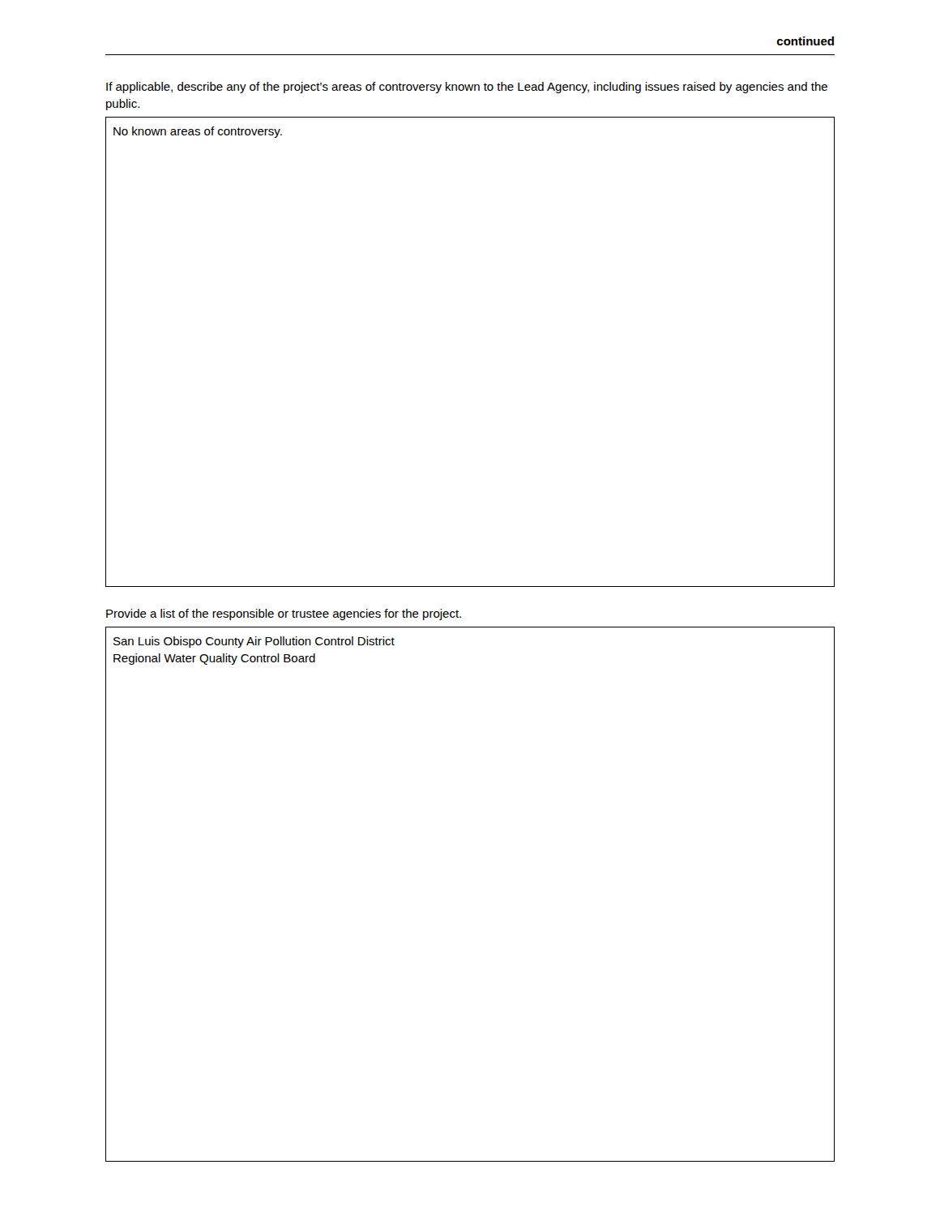continued
If applicable, describe any of the project’s areas of controversy known to the Lead Agency, including issues raised by agencies and the public.
No known areas of controversy.
Provide a list of the responsible or trustee agencies for the project.
San Luis Obispo County Air Pollution Control District Regional Water Quality Control Board